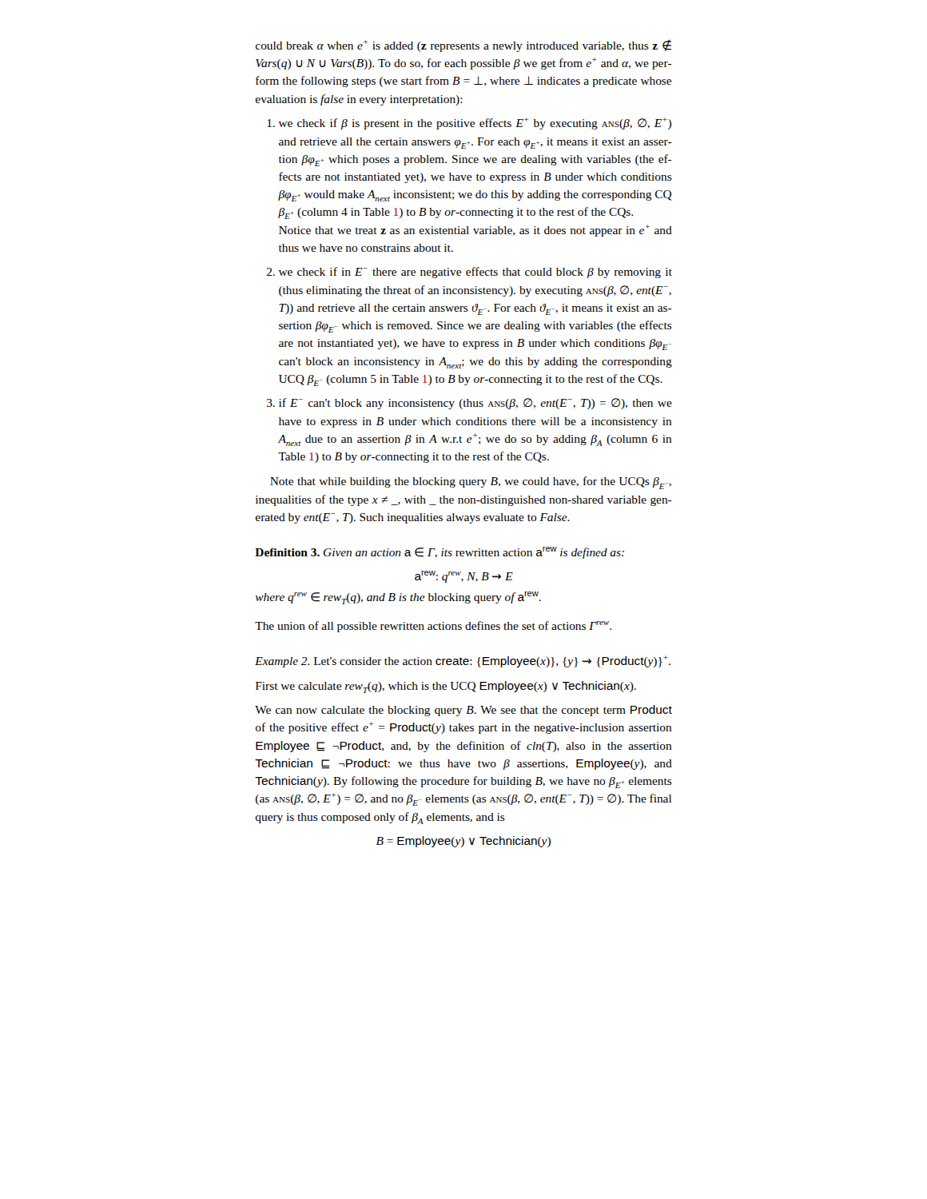could break α when e+ is added (z represents a newly introduced variable, thus z ∉ Vars(q) ∪ N ∪ Vars(B)). To do so, for each possible β we get from e+ and α, we perform the following steps (we start from B = ⊥, where ⊥ indicates a predicate whose evaluation is false in every interpretation):
we check if β is present in the positive effects E+ by executing ans(β, ∅, E+) and retrieve all the certain answers φE+. For each φE+, it means it exist an assertion βφE+ which poses a problem. Since we are dealing with variables (the effects are not instantiated yet), we have to express in B under which conditions βφE+ would make Anext inconsistent; we do this by adding the corresponding CQ βE+ (column 4 in Table 1) to B by or-connecting it to the rest of the CQs.
Notice that we treat z as an existential variable, as it does not appear in e+ and thus we have no constrains about it.
we check if in E− there are negative effects that could block β by removing it (thus eliminating the threat of an inconsistency). by executing ans(β, ∅, ent(E−, T)) and retrieve all the certain answers ϑE−. For each ϑE−, it means it exist an assertion βφE− which is removed. Since we are dealing with variables (the effects are not instantiated yet), we have to express in B under which conditions βφE− can't block an inconsistency in Anext; we do this by adding the corresponding UCQ βE− (column 5 in Table 1) to B by or-connecting it to the rest of the CQs.
if E− can't block any inconsistency (thus ans(β, ∅, ent(E−, T)) = ∅), then we have to express in B under which conditions there will be a inconsistency in Anext due to an assertion β in A w.r.t e+; we do so by adding βA (column 6 in Table 1) to B by or-connecting it to the rest of the CQs.
Note that while building the blocking query B, we could have, for the UCQs βE−, inequalities of the type x ≠ _, with _ the non-distinguished non-shared variable generated by ent(E−, T). Such inequalities always evaluate to False.
Definition 3. Given an action a ∈ Γ, its rewritten action arew is defined as:
arew: qrew, N, B ⇝ E
where qrew ∈ rewT(q), and B is the blocking query of arew.
The union of all possible rewritten actions defines the set of actions Γrew.
Example 2. Let's consider the action create: {Employee(x)}, {y} ⇝ {Product(y)}+.
First we calculate rewT(q), which is the UCQ Employee(x) ∨ Technician(x).
We can now calculate the blocking query B. We see that the concept term Product of the positive effect e+ = Product(y) takes part in the negative-inclusion assertion Employee ⊑ ¬Product, and, by the definition of cln(T), also in the assertion Technician ⊑ ¬Product: we thus have two β assertions, Employee(y), and Technician(y). By following the procedure for building B, we have no βE+ elements (as ans(β, ∅, E+) = ∅, and no βE− elements (as ans(β, ∅, ent(E−, T)) = ∅). The final query is thus composed only of βA elements, and is
B = Employee(y) ∨ Technician(y)